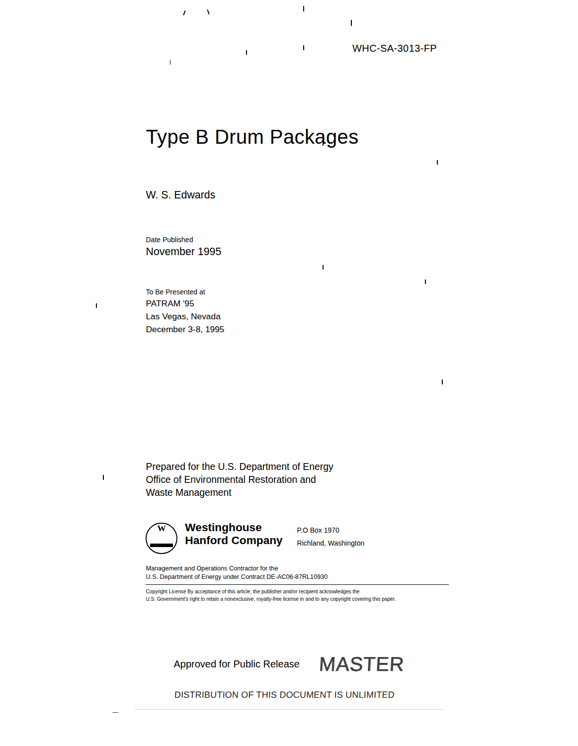WHC-SA-3013-FP
Type B Drum Packages
W. S. Edwards
Date Published
November 1995
To Be Presented at
PATRAM '95
Las Vegas, Nevada
December 3-8, 1995
Prepared for the U.S. Department of Energy
Office of Environmental Restoration and
Waste Management
W
Westinghouse Hanford Company
P.O Box 1970
Richland, Washington
Management and Operations Contractor for the
U.S. Department of Energy under Contract DE-AC06-87RL10930
Copyright License By acceptance of this article, the publisher and/or recipient acknowledges the
U.S. Government's right to retain a nonexclusive, royalty-free license in and to any copyright covering this paper.
Approved for Public Release MASTER
DISTRIBUTION OF THIS DOCUMENT IS UNLIMITED   
—